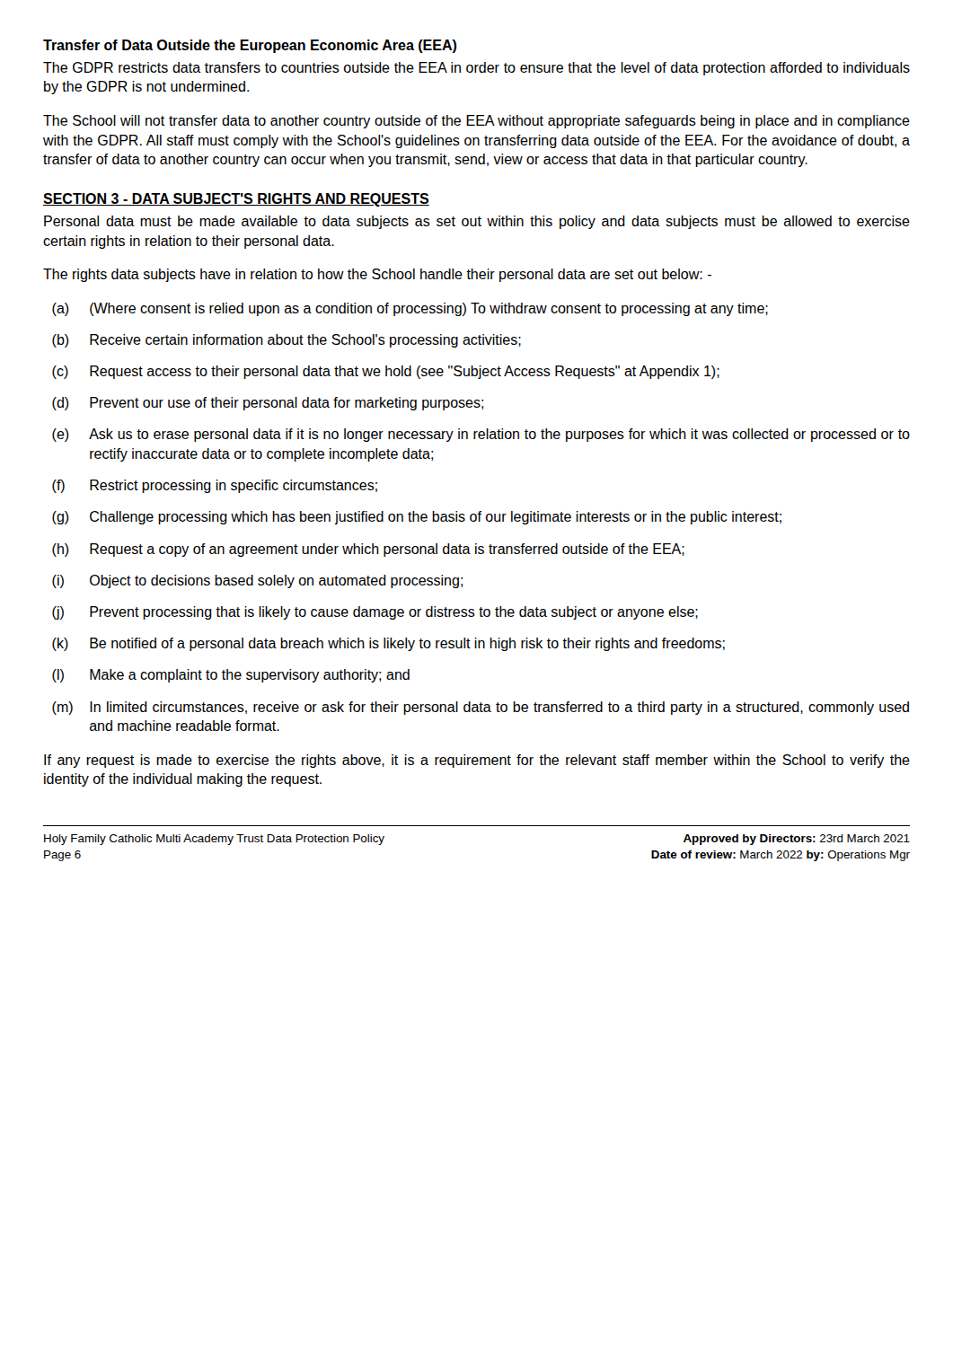Transfer of Data Outside the European Economic Area (EEA)
The GDPR restricts data transfers to countries outside the EEA in order to ensure that the level of data protection afforded to individuals by the GDPR is not undermined.
The School will not transfer data to another country outside of the EEA without appropriate safeguards being in place and in compliance with the GDPR. All staff must comply with the School's guidelines on transferring data outside of the EEA. For the avoidance of doubt, a transfer of data to another country can occur when you transmit, send, view or access that data in that particular country.
SECTION 3 - DATA SUBJECT'S RIGHTS AND REQUESTS
Personal data must be made available to data subjects as set out within this policy and data subjects must be allowed to exercise certain rights in relation to their personal data.
The rights data subjects have in relation to how the School handle their personal data are set out below: -
(a)(Where consent is relied upon as a condition of processing) To withdraw consent to processing at any time;
(b) Receive certain information about the School's processing activities;
(c) Request access to their personal data that we hold (see "Subject Access Requests" at Appendix 1);
(d) Prevent our use of their personal data for marketing purposes;
(e) Ask us to erase personal data if it is no longer necessary in relation to the purposes for which it was collected or processed or to rectify inaccurate data or to complete incomplete data;
(f) Restrict processing in specific circumstances;
(g) Challenge processing which has been justified on the basis of our legitimate interests or in the public interest;
(h) Request a copy of an agreement under which personal data is transferred outside of the EEA;
(i) Object to decisions based solely on automated processing;
(j) Prevent processing that is likely to cause damage or distress to the data subject or anyone else;
(k) Be notified of a personal data breach which is likely to result in high risk to their rights and freedoms;
(l) Make a complaint to the supervisory authority; and
(m) In limited circumstances, receive or ask for their personal data to be transferred to a third party in a structured, commonly used and machine readable format.
If any request is made to exercise the rights above, it is a requirement for the relevant staff member within the School to verify the identity of the individual making the request.
Holy Family Catholic Multi Academy Trust Data Protection Policy
Page 6
Approved by Directors: 23rd March 2021
Date of review: March 2022 by: Operations Mgr